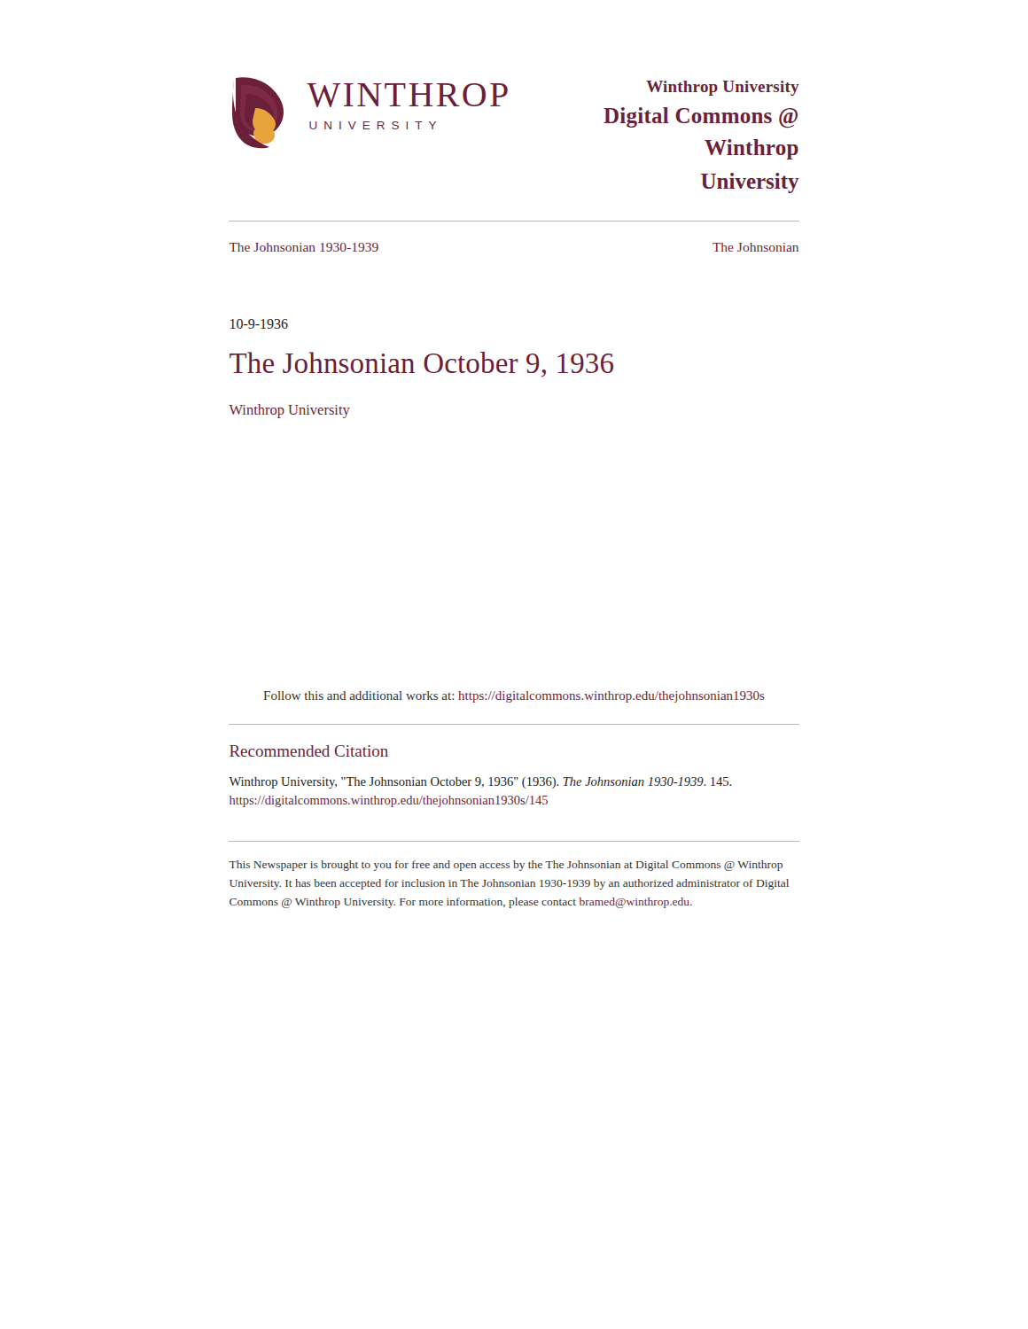WINTHROP
UNIVERSITY
Winthrop University
Digital Commons @ Winthrop
University
The Johnsonian 1930-1939
The Johnsonian
10-9-1936
The Johnsonian October 9, 1936
Winthrop University
Follow this and additional works at: https://digitalcommons.winthrop.edu/thejohnsonian1930s
Recommended Citation
Winthrop University, "The Johnsonian October 9, 1936" (1936). The Johnsonian 1930-1939. 145.
https://digitalcommons.winthrop.edu/thejohnsonian1930s/145
This Newspaper is brought to you for free and open access by the The Johnsonian at Digital Commons @ Winthrop University. It has been accepted for inclusion in The Johnsonian 1930-1939 by an authorized administrator of Digital Commons @ Winthrop University. For more information, please contact bramed@winthrop.edu.